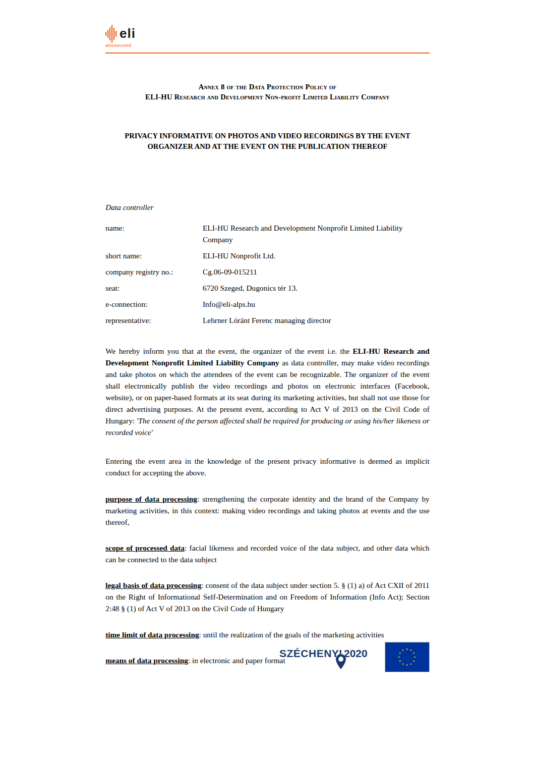eli attosecond
Annex 8 of the Data Protection Policy of
ELI-HU Research and Development Non-profit Limited Liability Company
Privacy informative on photos and video recordings by the event organizer and at the event on the publication thereof
Data controller
| name: | ELI-HU Research and Development Nonprofit Limited Liability Company |
| short name: | ELI-HU Nonprofit Ltd. |
| company registry no.: | Cg.06-09-015211 |
| seat: | 6720 Szeged, Dugonics tér 13. |
| e-connection: | Info@eli-alps.hu |
| representative: | Lehrner Lóránt Ferenc managing director |
We hereby inform you that at the event, the organizer of the event i.e. the ELI-HU Research and Development Nonprofit Limited Liability Company as data controller, may make video recordings and take photos on which the attendees of the event can be recognizable. The organizer of the event shall electronically publish the video recordings and photos on electronic interfaces (Facebook, website), or on paper-based formats at its seat during its marketing activities, but shall not use those for direct advertising purposes. At the present event, according to Act V of 2013 on the Civil Code of Hungary: 'The consent of the person affected shall be required for producing or using his/her likeness or recorded voice'
Entering the event area in the knowledge of the present privacy informative is deemed as implicit conduct for accepting the above.
purpose of data processing: strengthening the corporate identity and the brand of the Company by marketing activities, in this context: making video recordings and taking photos at events and the use thereof,
scope of processed data: facial likeness and recorded voice of the data subject, and other data which can be connected to the data subject
legal basis of data processing: consent of the data subject under section 5. § (1) a) of Act CXII of 2011 on the Right of Informational Self-Determination and on Freedom of Information (Info Act); Section 2:48 § (1) of Act V of 2013 on the Civil Code of Hungary
time limit of data processing: until the realization of the goals of the marketing activities
means of data processing: in electronic and paper format
SZÉCHENYI 2020